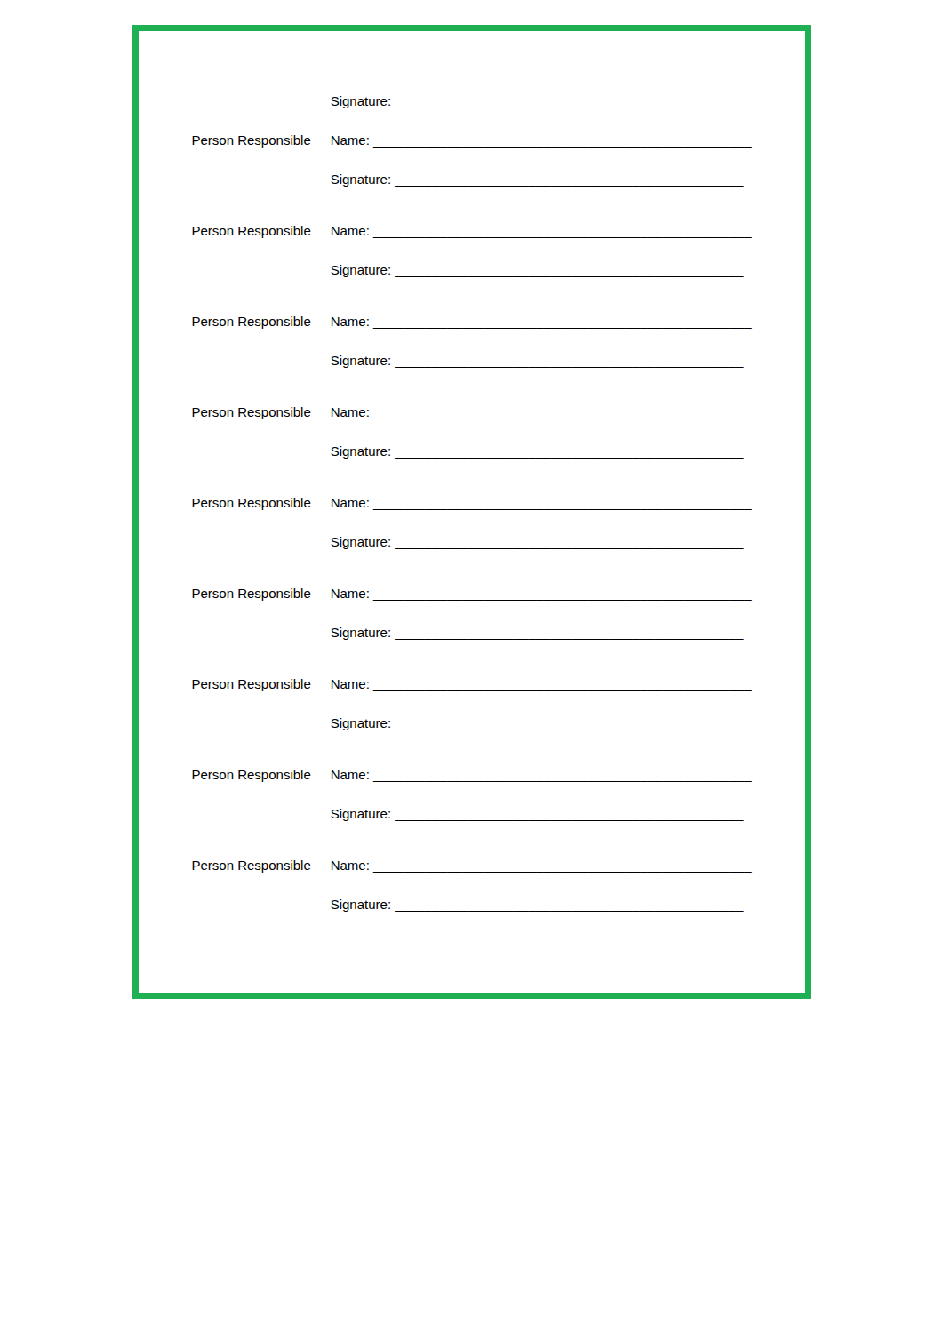| | Signature: _______________________________________________ |
| Person Responsible | Name: ___________________________________________________ |
| | Signature: _______________________________________________ |
| Person Responsible | Name: ___________________________________________________ |
| | Signature: _______________________________________________ |
| Person Responsible | Name: ___________________________________________________ |
| | Signature: _______________________________________________ |
| Person Responsible | Name: ___________________________________________________ |
| | Signature: _______________________________________________ |
| Person Responsible | Name: ___________________________________________________ |
| | Signature: _______________________________________________ |
| Person Responsible | Name: ___________________________________________________ |
| | Signature: _______________________________________________ |
| Person Responsible | Name: ___________________________________________________ |
| | Signature: _______________________________________________ |
| Person Responsible | Name: ___________________________________________________ |
| | Signature: _______________________________________________ |
| Person Responsible | Name: ___________________________________________________ |
| | Signature: _______________________________________________ |